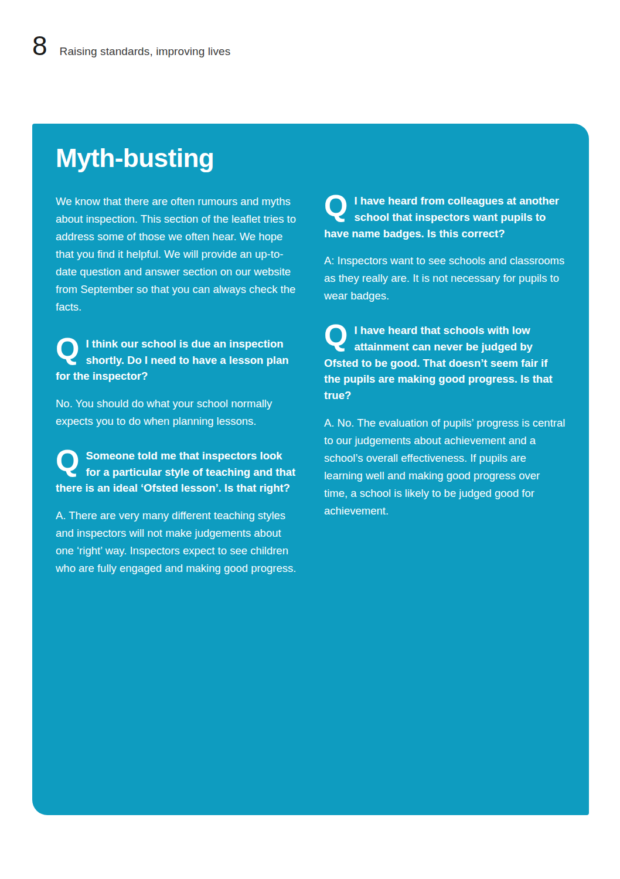8 Raising standards, improving lives
Myth-busting
We know that there are often rumours and myths about inspection. This section of the leaflet tries to address some of those we often hear. We hope that you find it helpful. We will provide an up-to-date question and answer section on our website from September so that you can always check the facts.
QI think our school is due an inspection shortly. Do I need to have a lesson plan for the inspector?
No. You should do what your school normally expects you to do when planning lessons.
QSomeone told me that inspectors look for a particular style of teaching and that there is an ideal ‘Ofsted lesson’. Is that right?
A. There are very many different teaching styles and inspectors will not make judgements about one ‘right’ way. Inspectors expect to see children who are fully engaged and making good progress.
QI have heard from colleagues at another school that inspectors want pupils to have name badges. Is this correct?
A: Inspectors want to see schools and classrooms as they really are. It is not necessary for pupils to wear badges.
QI have heard that schools with low attainment can never be judged by Ofsted to be good. That doesn’t seem fair if the pupils are making good progress. Is that true?
A. No. The evaluation of pupils’ progress is central to our judgements about achievement and a school’s overall effectiveness. If pupils are learning well and making good progress over time, a school is likely to be judged good for achievement.